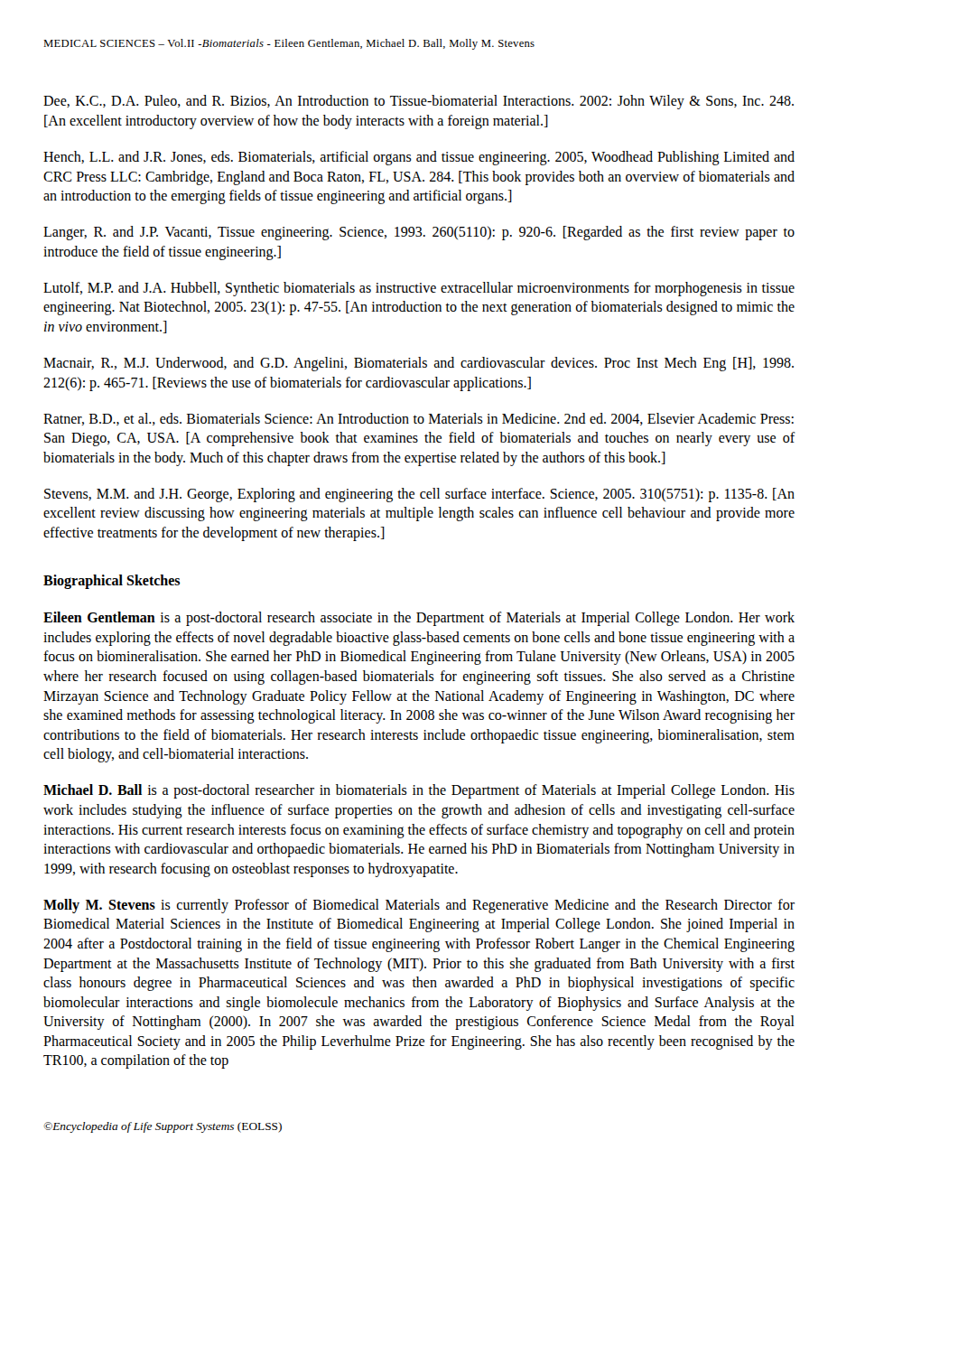MEDICAL SCIENCES – Vol.II -Biomaterials - Eileen Gentleman, Michael D. Ball, Molly M. Stevens
Dee, K.C., D.A. Puleo, and R. Bizios, An Introduction to Tissue-biomaterial Interactions. 2002: John Wiley & Sons, Inc. 248. [An excellent introductory overview of how the body interacts with a foreign material.]
Hench, L.L. and J.R. Jones, eds. Biomaterials, artificial organs and tissue engineering. 2005, Woodhead Publishing Limited and CRC Press LLC: Cambridge, England and Boca Raton, FL, USA. 284. [This book provides both an overview of biomaterials and an introduction to the emerging fields of tissue engineering and artificial organs.]
Langer, R. and J.P. Vacanti, Tissue engineering. Science, 1993. 260(5110): p. 920-6. [Regarded as the first review paper to introduce the field of tissue engineering.]
Lutolf, M.P. and J.A. Hubbell, Synthetic biomaterials as instructive extracellular microenvironments for morphogenesis in tissue engineering. Nat Biotechnol, 2005. 23(1): p. 47-55. [An introduction to the next generation of biomaterials designed to mimic the in vivo environment.]
Macnair, R., M.J. Underwood, and G.D. Angelini, Biomaterials and cardiovascular devices. Proc Inst Mech Eng [H], 1998. 212(6): p. 465-71. [Reviews the use of biomaterials for cardiovascular applications.]
Ratner, B.D., et al., eds. Biomaterials Science: An Introduction to Materials in Medicine. 2nd ed. 2004, Elsevier Academic Press: San Diego, CA, USA. [A comprehensive book that examines the field of biomaterials and touches on nearly every use of biomaterials in the body. Much of this chapter draws from the expertise related by the authors of this book.]
Stevens, M.M. and J.H. George, Exploring and engineering the cell surface interface. Science, 2005. 310(5751): p. 1135-8. [An excellent review discussing how engineering materials at multiple length scales can influence cell behaviour and provide more effective treatments for the development of new therapies.]
Biographical Sketches
Eileen Gentleman is a post-doctoral research associate in the Department of Materials at Imperial College London. Her work includes exploring the effects of novel degradable bioactive glass-based cements on bone cells and bone tissue engineering with a focus on biomineralisation. She earned her PhD in Biomedical Engineering from Tulane University (New Orleans, USA) in 2005 where her research focused on using collagen-based biomaterials for engineering soft tissues. She also served as a Christine Mirzayan Science and Technology Graduate Policy Fellow at the National Academy of Engineering in Washington, DC where she examined methods for assessing technological literacy. In 2008 she was co-winner of the June Wilson Award recognising her contributions to the field of biomaterials. Her research interests include orthopaedic tissue engineering, biomineralisation, stem cell biology, and cell-biomaterial interactions.
Michael D. Ball is a post-doctoral researcher in biomaterials in the Department of Materials at Imperial College London. His work includes studying the influence of surface properties on the growth and adhesion of cells and investigating cell-surface interactions. His current research interests focus on examining the effects of surface chemistry and topography on cell and protein interactions with cardiovascular and orthopaedic biomaterials. He earned his PhD in Biomaterials from Nottingham University in 1999, with research focusing on osteoblast responses to hydroxyapatite.
Molly M. Stevens is currently Professor of Biomedical Materials and Regenerative Medicine and the Research Director for Biomedical Material Sciences in the Institute of Biomedical Engineering at Imperial College London. She joined Imperial in 2004 after a Postdoctoral training in the field of tissue engineering with Professor Robert Langer in the Chemical Engineering Department at the Massachusetts Institute of Technology (MIT). Prior to this she graduated from Bath University with a first class honours degree in Pharmaceutical Sciences and was then awarded a PhD in biophysical investigations of specific biomolecular interactions and single biomolecule mechanics from the Laboratory of Biophysics and Surface Analysis at the University of Nottingham (2000). In 2007 she was awarded the prestigious Conference Science Medal from the Royal Pharmaceutical Society and in 2005 the Philip Leverhulme Prize for Engineering. She has also recently been recognised by the TR100, a compilation of the top
©Encyclopedia of Life Support Systems (EOLSS)